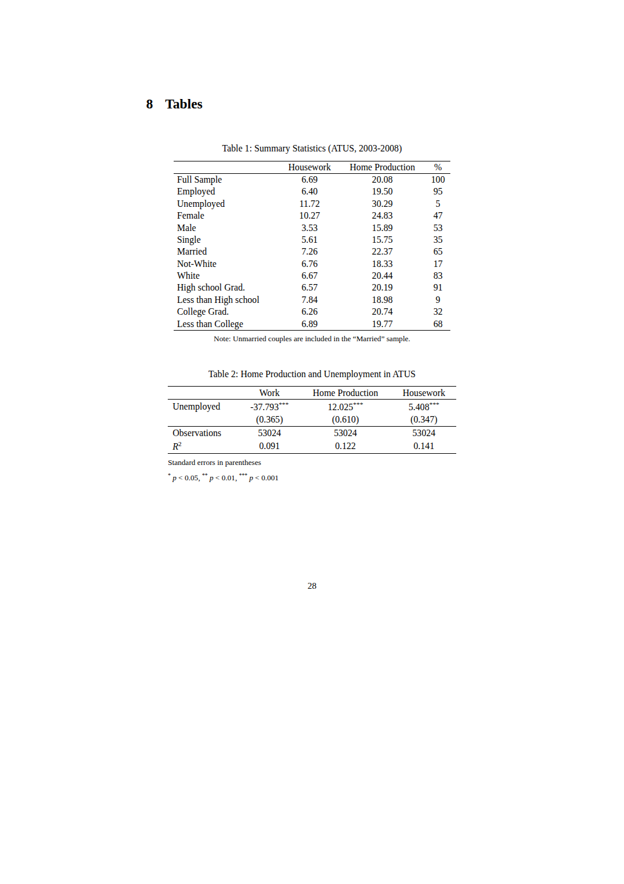8 Tables
Table 1: Summary Statistics (ATUS, 2003-2008)
| | Housework | Home Production | % |
| --- | --- | --- | --- |
| Full Sample | 6.69 | 20.08 | 100 |
| Employed | 6.40 | 19.50 | 95 |
| Unemployed | 11.72 | 30.29 | 5 |
| Female | 10.27 | 24.83 | 47 |
| Male | 3.53 | 15.89 | 53 |
| Single | 5.61 | 15.75 | 35 |
| Married | 7.26 | 22.37 | 65 |
| Not-White | 6.76 | 18.33 | 17 |
| White | 6.67 | 20.44 | 83 |
| High school Grad. | 6.57 | 20.19 | 91 |
| Less than High school | 7.84 | 18.98 | 9 |
| College Grad. | 6.26 | 20.74 | 32 |
| Less than College | 6.89 | 19.77 | 68 |
Note: Unmarried couples are included in the “Married” sample.
Table 2: Home Production and Unemployment in ATUS
| | Work | Home Production | Housework |
| --- | --- | --- | --- |
| Unemployed | -37.793 *** | 12.025 *** | 5.408 *** |
| | (0.365) | (0.610) | (0.347) |
| Observations | 53024 | 53024 | 53024 |
| R 2 | 0.091 | 0.122 | 0.141 |
Standard errors in parentheses
* p < 0.05, ** p < 0.01, *** p < 0.001
28